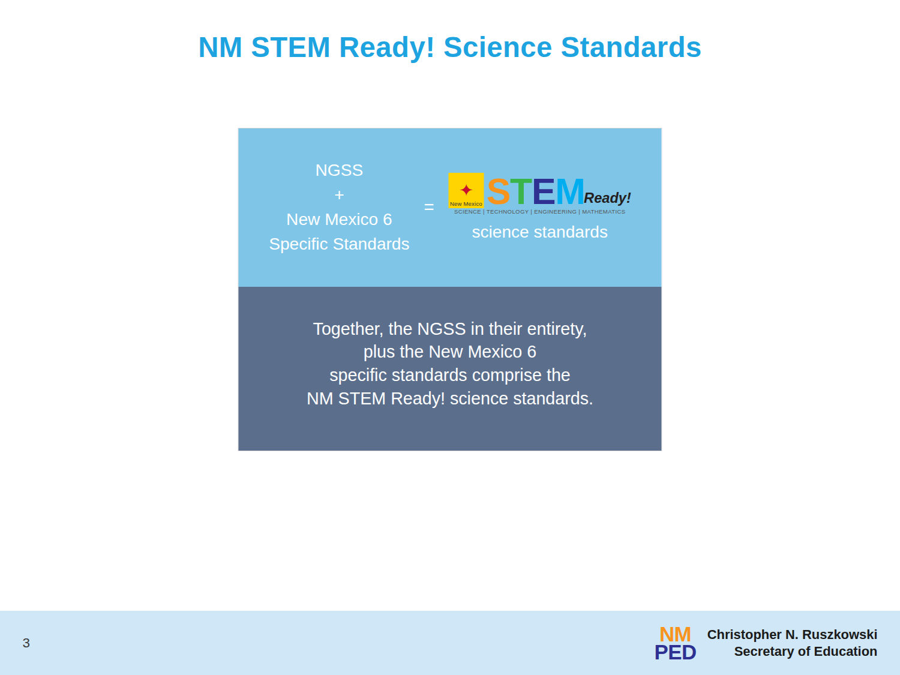NM STEM Ready! Science Standards
NGSS
+
New Mexico 6
Specific Standards
=
✦ New Mexico
STEM
Ready!
SCIENCE | TECHNOLOGY | ENGINEERING | MATHEMATICS
science standards
Together, the NGSS in their entirety,
plus the New Mexico 6
specific standards comprise the
NM STEM Ready! science standards.
3
NM PED
Christopher N. Ruszkowski
Secretary of Education